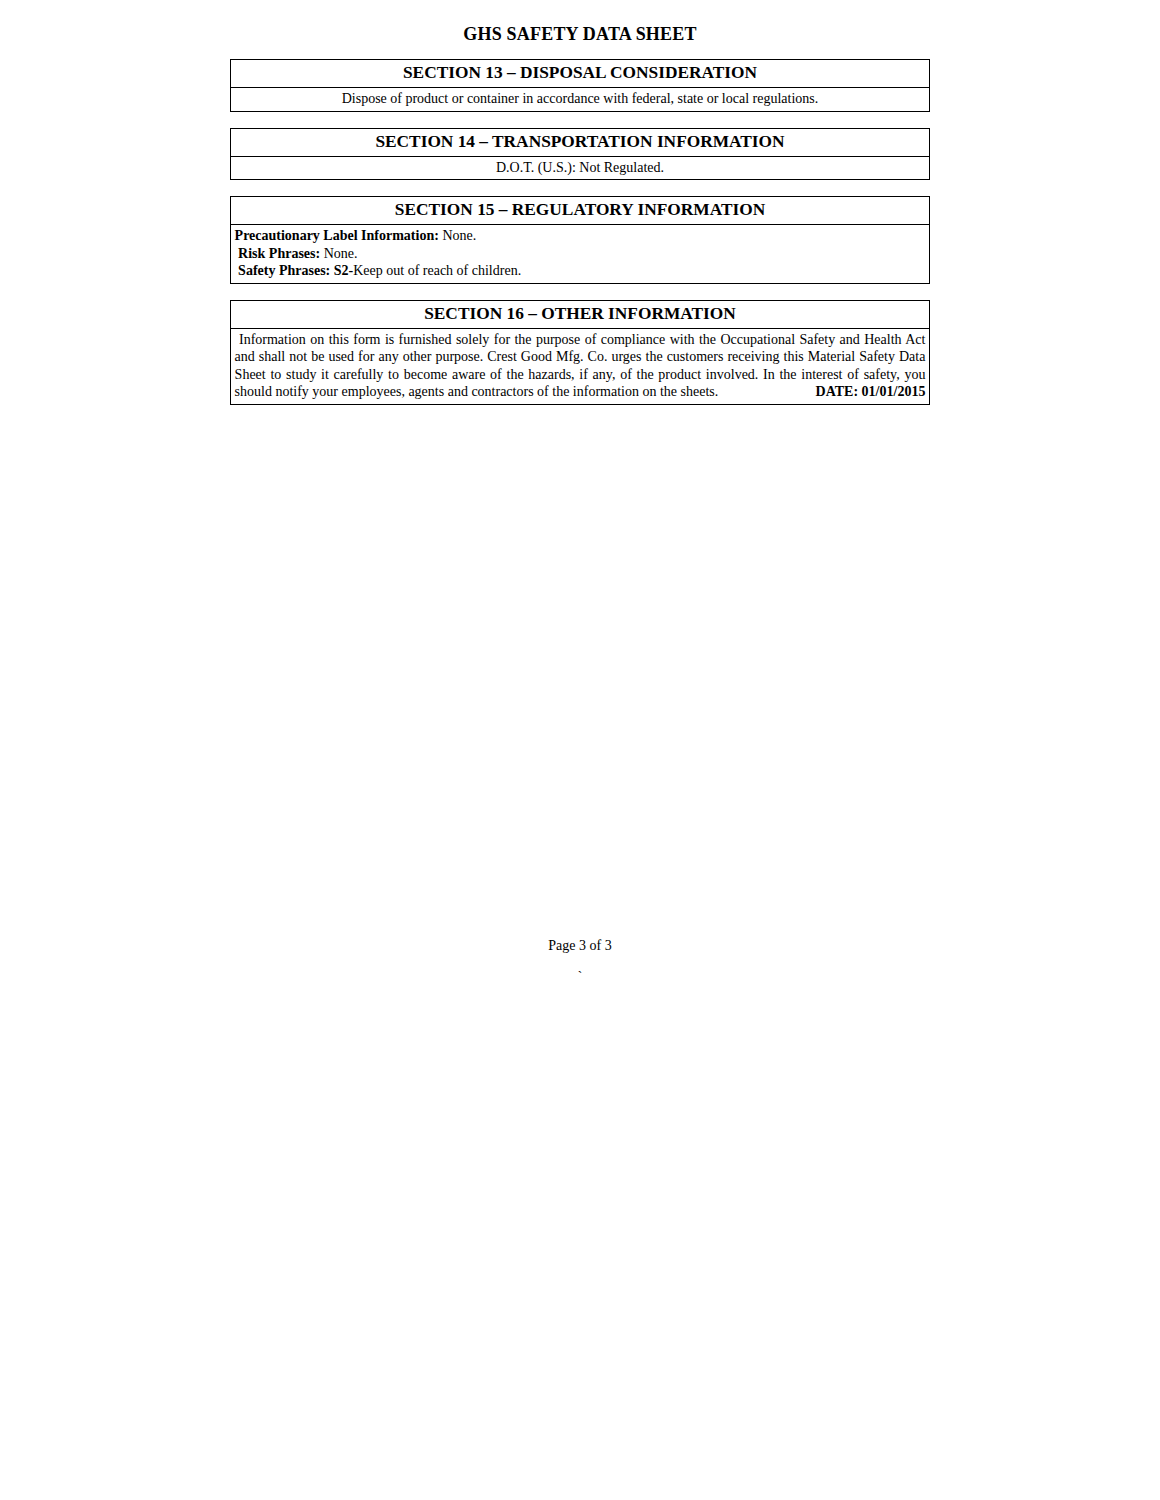GHS SAFETY DATA SHEET
SECTION 13 – DISPOSAL CONSIDERATION
Dispose of product or container in accordance with federal, state or local regulations.
SECTION 14 – TRANSPORTATION INFORMATION
D.O.T. (U.S.): Not Regulated.
SECTION 15 – REGULATORY INFORMATION
Precautionary Label Information: None.
Risk Phrases: None.
Safety Phrases: S2-Keep out of reach of children.
SECTION 16 – OTHER INFORMATION
Information on this form is furnished solely for the purpose of compliance with the Occupational Safety and Health Act and shall not be used for any other purpose. Crest Good Mfg. Co. urges the customers receiving this Material Safety Data Sheet to study it carefully to become aware of the hazards, if any, of the product involved. In the interest of safety, you should notify your employees, agents and contractors of the information on the sheets. DATE: 01/01/2015
Page 3 of 3 `